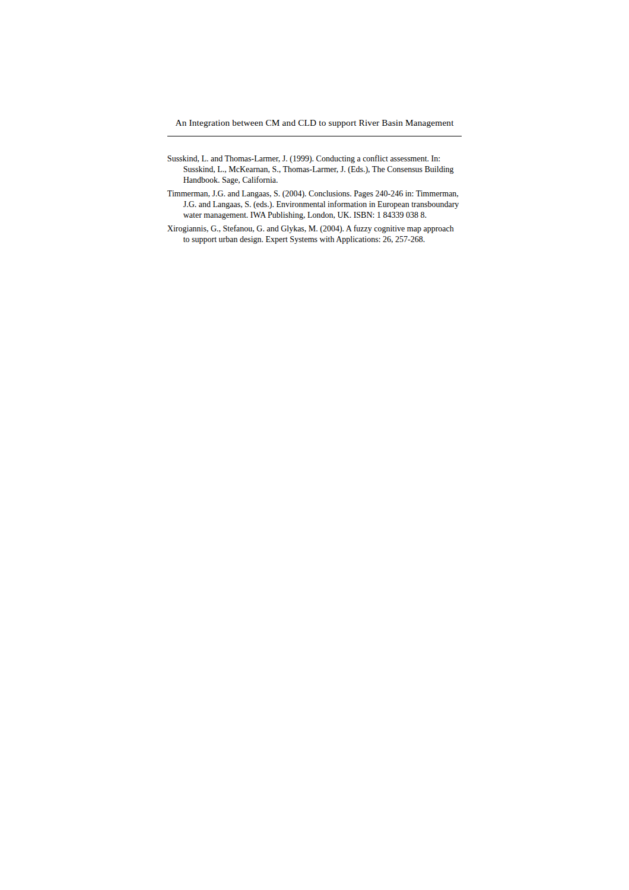An Integration between CM and CLD to support River Basin Management
Susskind, L. and Thomas-Larmer, J. (1999). Conducting a conflict assessment. In: Susskind, L., McKearnan, S., Thomas-Larmer, J. (Eds.), The Consensus Building Handbook. Sage, California.
Timmerman, J.G. and Langaas, S. (2004). Conclusions. Pages 240-246 in: Timmerman, J.G. and Langaas, S. (eds.). Environmental information in European transboundary water management. IWA Publishing, London, UK. ISBN: 1 84339 038 8.
Xirogiannis, G., Stefanou, G. and Glykas, M. (2004). A fuzzy cognitive map approach to support urban design. Expert Systems with Applications: 26, 257-268.